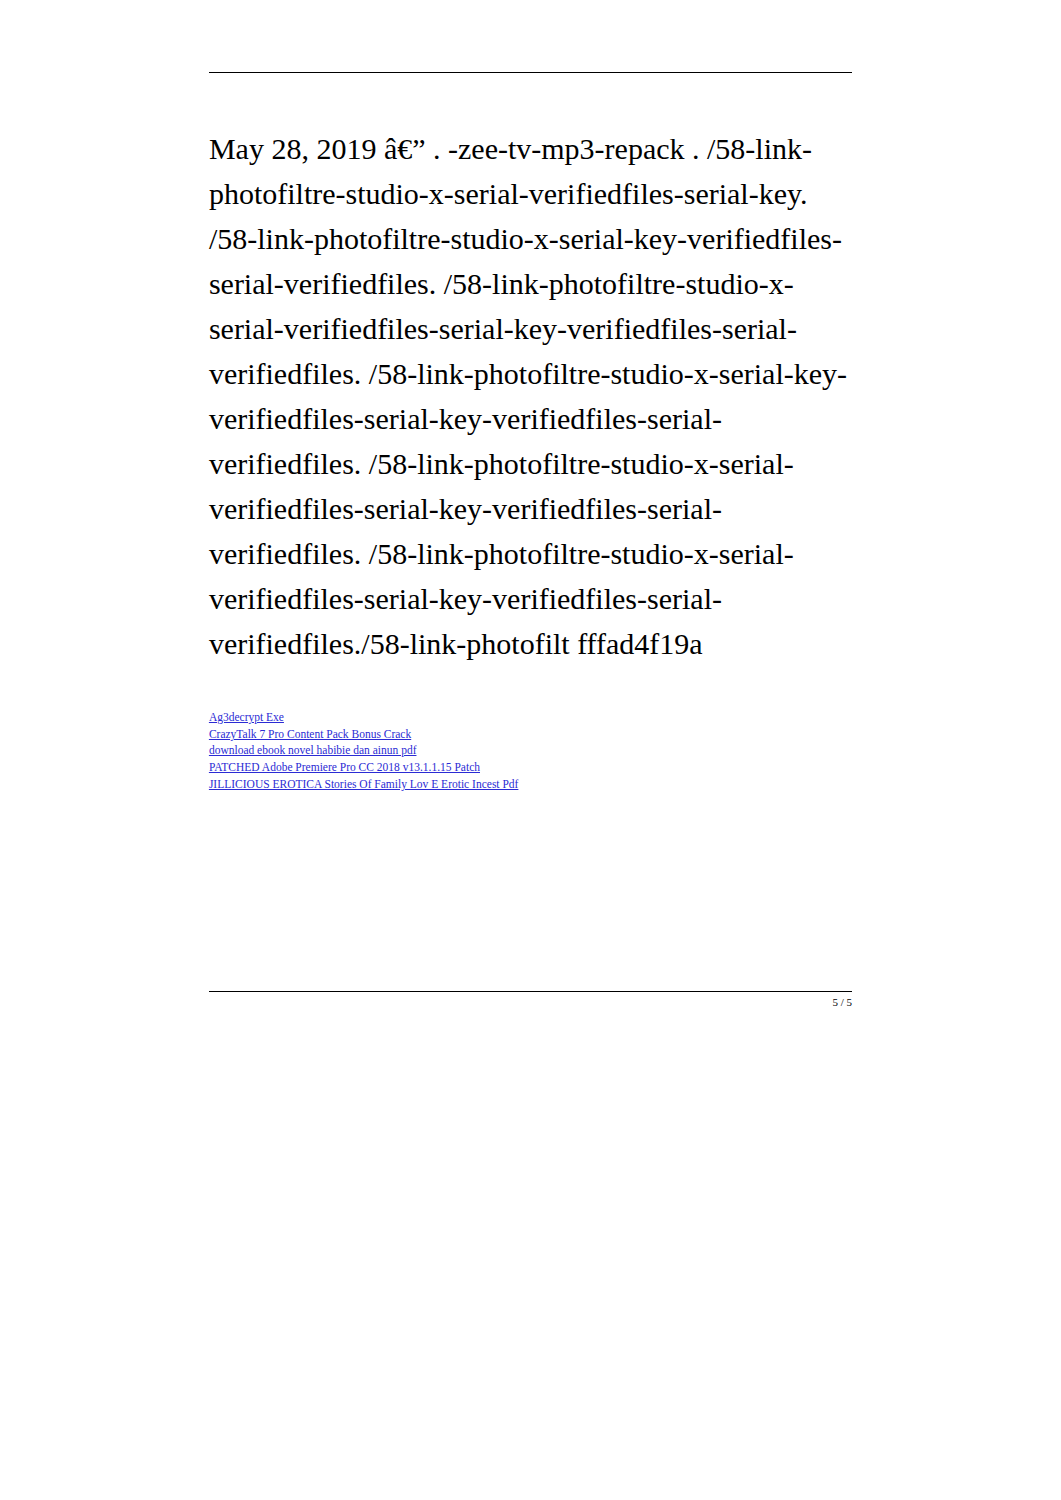May 28, 2019 â€” . -zee-tv-mp3-repack . /58-link-photofiltre-studio-x-serial-verifiedfiles-serial-key. /58-link-photofiltre-studio-x-serial-key-verifiedfiles-serial-verifiedfiles. /58-link-photofiltre-studio-x-serial-verifiedfiles-serial-key-verifiedfiles-serial-verifiedfiles. /58-link-photofiltre-studio-x-serial-key-verifiedfiles-serial-key-verifiedfiles-serial-verifiedfiles. /58-link-photofiltre-studio-x-serial-verifiedfiles-serial-key-verifiedfiles-serial-verifiedfiles. /58-link-photofiltre-studio-x-serial-verifiedfiles-serial-key-verifiedfiles-serial-verifiedfiles./58-link-photofilt fffad4f19a
Ag3decrypt Exe CrazyTalk 7 Pro Content Pack Bonus Crack download ebook novel habibie dan ainun pdf PATCHED Adobe Premiere Pro CC 2018 v13.1.1.15 Patch JILLICIOUS EROTICA Stories Of Family Lov E Erotic Incest Pdf
5 / 5